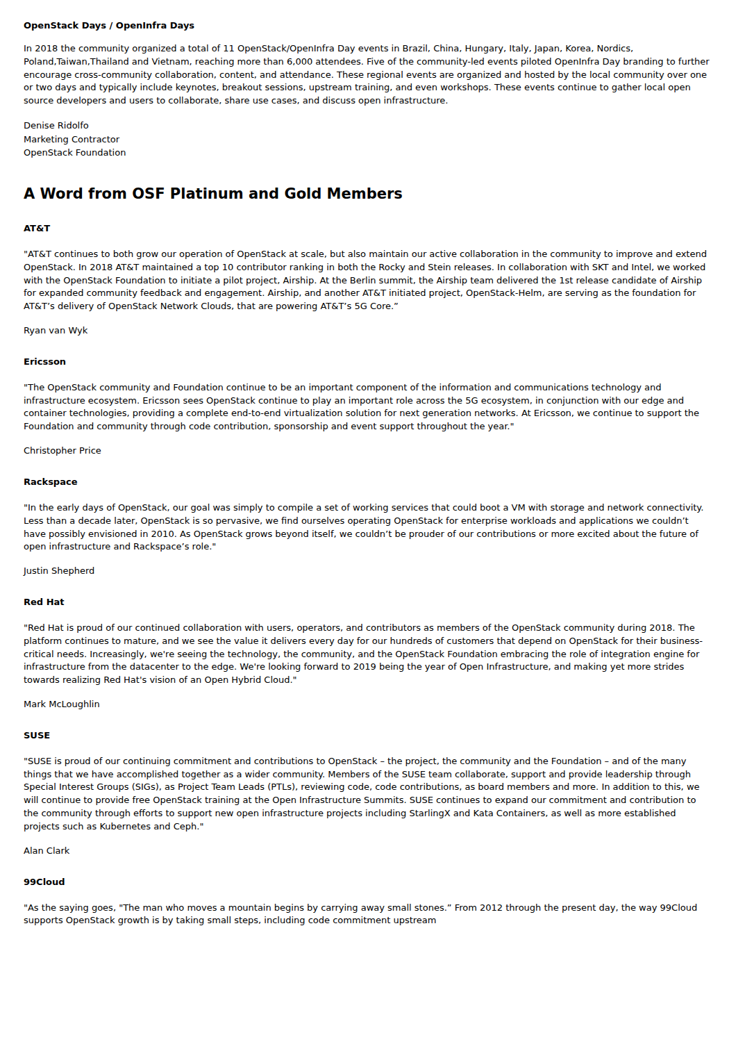OpenStack Days / OpenInfra Days
In 2018 the community organized a total of 11 OpenStack/OpenInfra Day events in Brazil, China, Hungary, Italy, Japan, Korea, Nordics, Poland,Taiwan,Thailand and Vietnam, reaching more than 6,000 attendees. Five of the community-led events piloted OpenInfra Day branding to further encourage cross-community collaboration, content, and attendance. These regional events are organized and hosted by the local community over one or two days and typically include keynotes, breakout sessions, upstream training, and even workshops. These events continue to gather local open source developers and users to collaborate, share use cases, and discuss open infrastructure.
Denise Ridolfo
Marketing Contractor
OpenStack Foundation
A Word from OSF Platinum and Gold Members
AT&T
"AT&T continues to both grow our operation of OpenStack at scale, but also maintain our active collaboration in the community to improve and extend OpenStack. In 2018 AT&T maintained a top 10 contributor ranking in both the Rocky and Stein releases. In collaboration with SKT and Intel, we worked with the OpenStack Foundation to initiate a pilot project, Airship. At the Berlin summit, the Airship team delivered the 1st release candidate of Airship for expanded community feedback and engagement. Airship, and another AT&T initiated project, OpenStack-Helm, are serving as the foundation for AT&T’s delivery of OpenStack Network Clouds, that are powering AT&T’s 5G Core.”
Ryan van Wyk
Ericsson
"The OpenStack community and Foundation continue to be an important component of the information and communications technology and infrastructure ecosystem. Ericsson sees OpenStack continue to play an important role across the 5G ecosystem, in conjunction with our edge and container technologies, providing a complete end-to-end virtualization solution for next generation networks. At Ericsson, we continue to support the Foundation and community through code contribution, sponsorship and event support throughout the year."
Christopher Price
Rackspace
"In the early days of OpenStack, our goal was simply to compile a set of working services that could boot a VM with storage and network connectivity. Less than a decade later, OpenStack is so pervasive, we find ourselves operating OpenStack for enterprise workloads and applications we couldn’t have possibly envisioned in 2010. As OpenStack grows beyond itself, we couldn’t be prouder of our contributions or more excited about the future of open infrastructure and Rackspace’s role."
Justin Shepherd
Red Hat
"Red Hat is proud of our continued collaboration with users, operators, and contributors as members of the OpenStack community during 2018. The platform continues to mature, and we see the value it delivers every day for our hundreds of customers that depend on OpenStack for their business-critical needs. Increasingly, we're seeing the technology, the community, and the OpenStack Foundation embracing the role of integration engine for infrastructure from the datacenter to the edge. We're looking forward to 2019 being the year of Open Infrastructure, and making yet more strides towards realizing Red Hat's vision of an Open Hybrid Cloud."
Mark McLoughlin
SUSE
"SUSE is proud of our continuing commitment and contributions to OpenStack – the project, the community and the Foundation – and of the many things that we have accomplished together as a wider community. Members of the SUSE team collaborate, support and provide leadership through Special Interest Groups (SIGs), as Project Team Leads (PTLs), reviewing code, code contributions, as board members and more. In addition to this, we will continue to provide free OpenStack training at the Open Infrastructure Summits. SUSE continues to expand our commitment and contribution to the community through efforts to support new open infrastructure projects including StarlingX and Kata Containers, as well as more established projects such as Kubernetes and Ceph."
Alan Clark
99Cloud
"As the saying goes, "The man who moves a mountain begins by carrying away small stones.” From 2012 through the present day, the way 99Cloud supports OpenStack growth is by taking small steps, including code commitment upstream